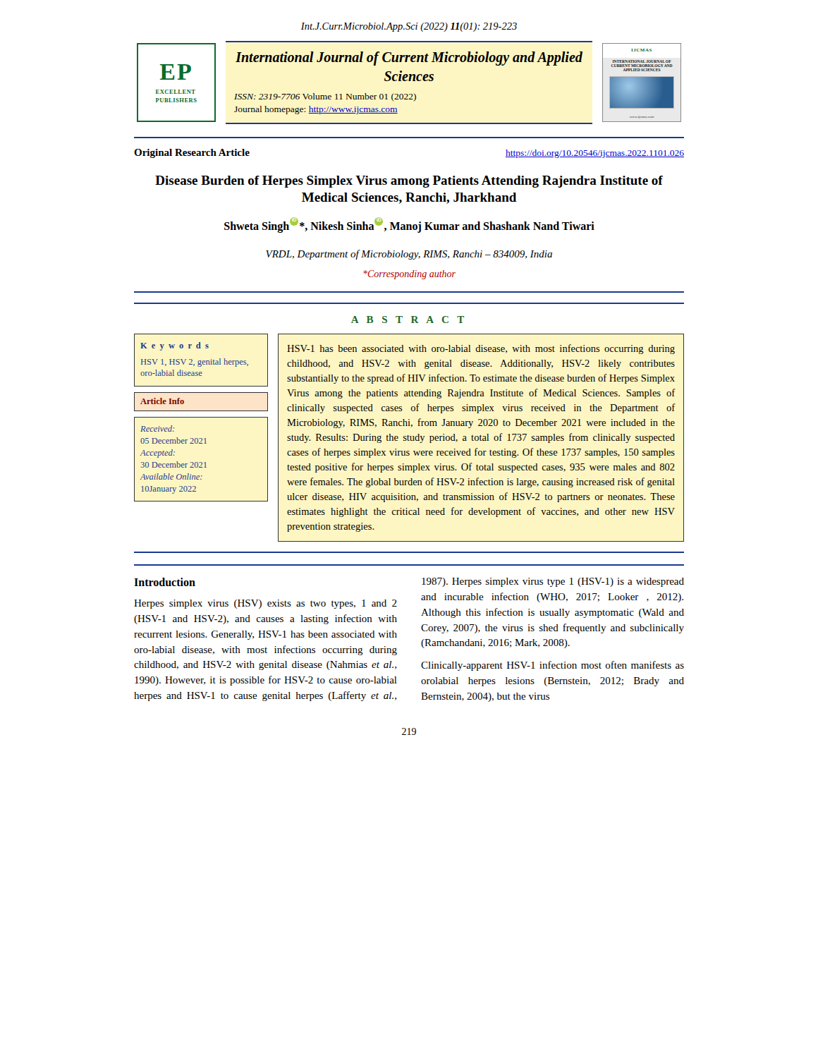Int.J.Curr.Microbiol.App.Sci (2022) 11(01): 219-223
EP
Excellent
Publishers
International Journal of Current Microbiology and Applied Sciences
ISSN: 2319-7706 Volume 11 Number 01 (2022)
Journal homepage: http://www.ijcmas.com
IJCMAS
INTERNATIONAL JOURNAL OF CURRENT MICROBIOLOGY AND APPLIED SCIENCES
www.ijcmas.com
Original Research Article https://doi.org/10.20546/ijcmas.2022.1101.026
Disease Burden of Herpes Simplex Virus among Patients Attending Rajendra Institute of Medical Sciences, Ranchi, Jharkhand
Shweta Singh *, Nikesh Sinha , Manoj Kumar and Shashank Nand Tiwari
VRDL, Department of Microbiology, RIMS, Ranchi – 834009, India
*Corresponding author
A B S T R A C T
K e y w o r d s
HSV 1, HSV 2, genital herpes, oro-labial disease
Article Info
Received:
05 December 2021
Accepted:
30 December 2021
Available Online:
10January 2022
HSV-1 has been associated with oro-labial disease, with most infections occurring during childhood, and HSV-2 with genital disease. Additionally, HSV-2 likely contributes substantially to the spread of HIV infection. To estimate the disease burden of Herpes Simplex Virus among the patients attending Rajendra Institute of Medical Sciences. Samples of clinically suspected cases of herpes simplex virus received in the Department of Microbiology, RIMS, Ranchi, from January 2020 to December 2021 were included in the study. Results: During the study period, a total of 1737 samples from clinically suspected cases of herpes simplex virus were received for testing. Of these 1737 samples, 150 samples tested positive for herpes simplex virus. Of total suspected cases, 935 were males and 802 were females. The global burden of HSV-2 infection is large, causing increased risk of genital ulcer disease, HIV acquisition, and transmission of HSV-2 to partners or neonates. These estimates highlight the critical need for development of vaccines, and other new HSV prevention strategies.
Introduction
Herpes simplex virus (HSV) exists as two types, 1 and 2 (HSV-1 and HSV-2), and causes a lasting infection with recurrent lesions. Generally, HSV-1 has been associated with oro-labial disease, with most infections occurring during childhood, and HSV-2 with genital disease (Nahmias et al., 1990). However, it is possible for HSV-2 to cause oro-labial herpes and HSV-1 to cause genital herpes (Lafferty et al., 1987). Herpes simplex virus type 1 (HSV-1) is a widespread and incurable infection (WHO, 2017; Looker , 2012). Although this infection is usually asymptomatic (Wald and Corey, 2007), the virus is shed frequently and subclinically (Ramchandani, 2016; Mark, 2008).
Clinically-apparent HSV-1 infection most often manifests as orolabial herpes lesions (Bernstein, 2012; Brady and Bernstein, 2004), but the virus
219